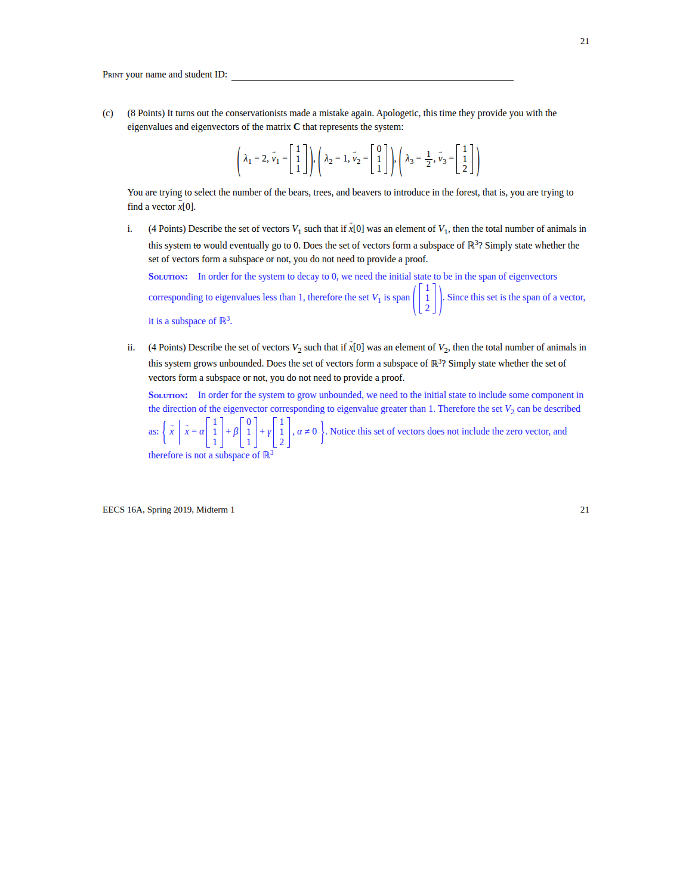21
Print your name and student ID:
(c) (8 Points) It turns out the conservationists made a mistake again. Apologetic, this time they provide you with the eigenvalues and eigenvectors of the matrix C that represents the system:
λ1 = 2, v1 =
| 1 |
| 1 |
| 1 |
, λ2 = 1, v2 =
| 0 |
| 1 |
| 1 |
, λ3 = 12, v3 =
| 1 |
| 1 |
| 2 |
You are trying to select the number of the bears, trees, and beavers to introduce in the forest, that is, you are trying to find a vector x[0].
i. (4 Points) Describe the set of vectors V1 such that if x[0] was an element of V1, then the total number of animals in this system to would eventually go to 0. Does the set of vectors form a subspace of ℝ3? Simply state whether the set of vectors form a subspace or not, you do not need to provide a proof.
Solution: In order for the system to decay to 0, we need the initial state to be in the span of eigenvectors corresponding to eigenvalues less than 1, therefore the set V1 is span
| 1 |
| 1 |
| 2 |
. Since this set is the span of a vector, it is a subspace of ℝ3.
ii. (4 Points) Describe the set of vectors V2 such that if x[0] was an element of V2, then the total number of animals in this system grows unbounded. Does the set of vectors form a subspace of ℝ3? Simply state whether the set of vectors form a subspace or not, you do not need to provide a proof.
Solution: In order for the system to grow unbounded, we need to the initial state to include some component in the direction of the eigenvector corresponding to eigenvalue greater than 1. Therefore the set V2 can be described as: x x = α
| 1 |
| 1 |
| 1 |
+ β
| 0 |
| 1 |
| 1 |
+ γ
| 1 |
| 1 |
| 2 |
, α ≠ 0 . Notice this set of vectors does not include the zero vector, and therefore is not a subspace of ℝ3
EECS 16A, Spring 2019, Midterm 1 21